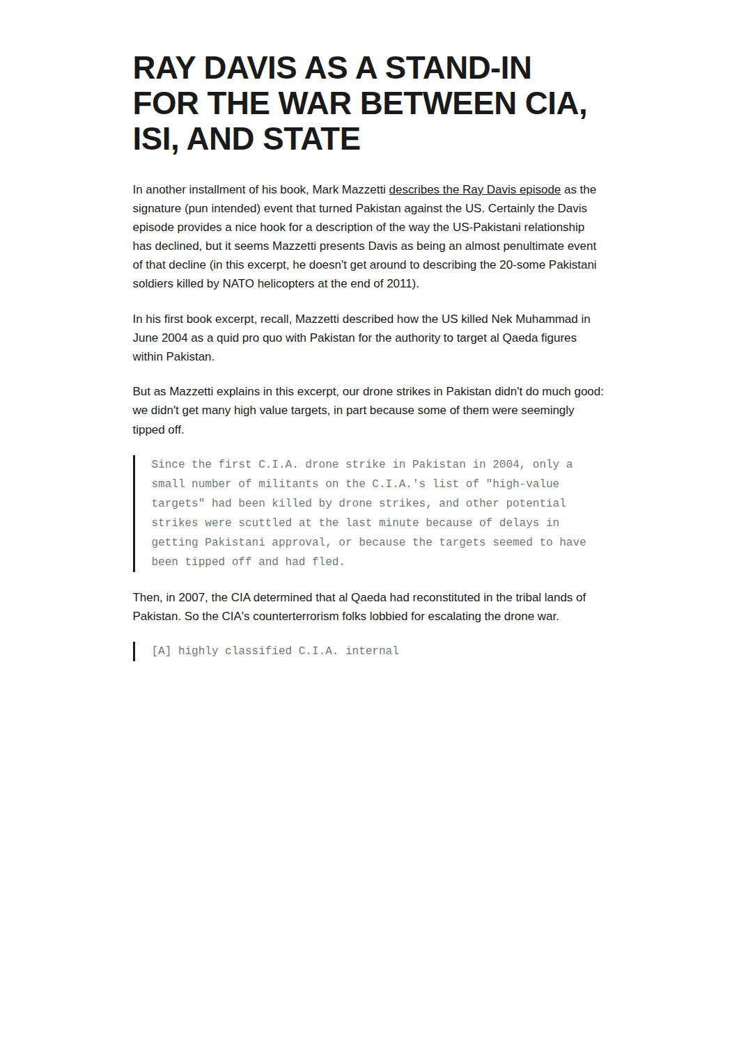Ray Davis as a Stand-In for the War Between CIA, ISI, and State
In another installment of his book, Mark Mazzetti describes the Ray Davis episode as the signature (pun intended) event that turned Pakistan against the US. Certainly the Davis episode provides a nice hook for a description of the way the US-Pakistani relationship has declined, but it seems Mazzetti presents Davis as being an almost penultimate event of that decline (in this excerpt, he doesn't get around to describing the 20-some Pakistani soldiers killed by NATO helicopters at the end of 2011).
In his first book excerpt, recall, Mazzetti described how the US killed Nek Muhammad in June 2004 as a quid pro quo with Pakistan for the authority to target al Qaeda figures within Pakistan.
But as Mazzetti explains in this excerpt, our drone strikes in Pakistan didn't do much good: we didn't get many high value targets, in part because some of them were seemingly tipped off.
Since the first C.I.A. drone strike in Pakistan in 2004, only a small number of militants on the C.I.A.'s list of "high-value targets" had been killed by drone strikes, and other potential strikes were scuttled at the last minute because of delays in getting Pakistani approval, or because the targets seemed to have been tipped off and had fled.
Then, in 2007, the CIA determined that al Qaeda had reconstituted in the tribal lands of Pakistan. So the CIA's counterterrorism folks lobbied for escalating the drone war.
[A] highly classified C.I.A. internal